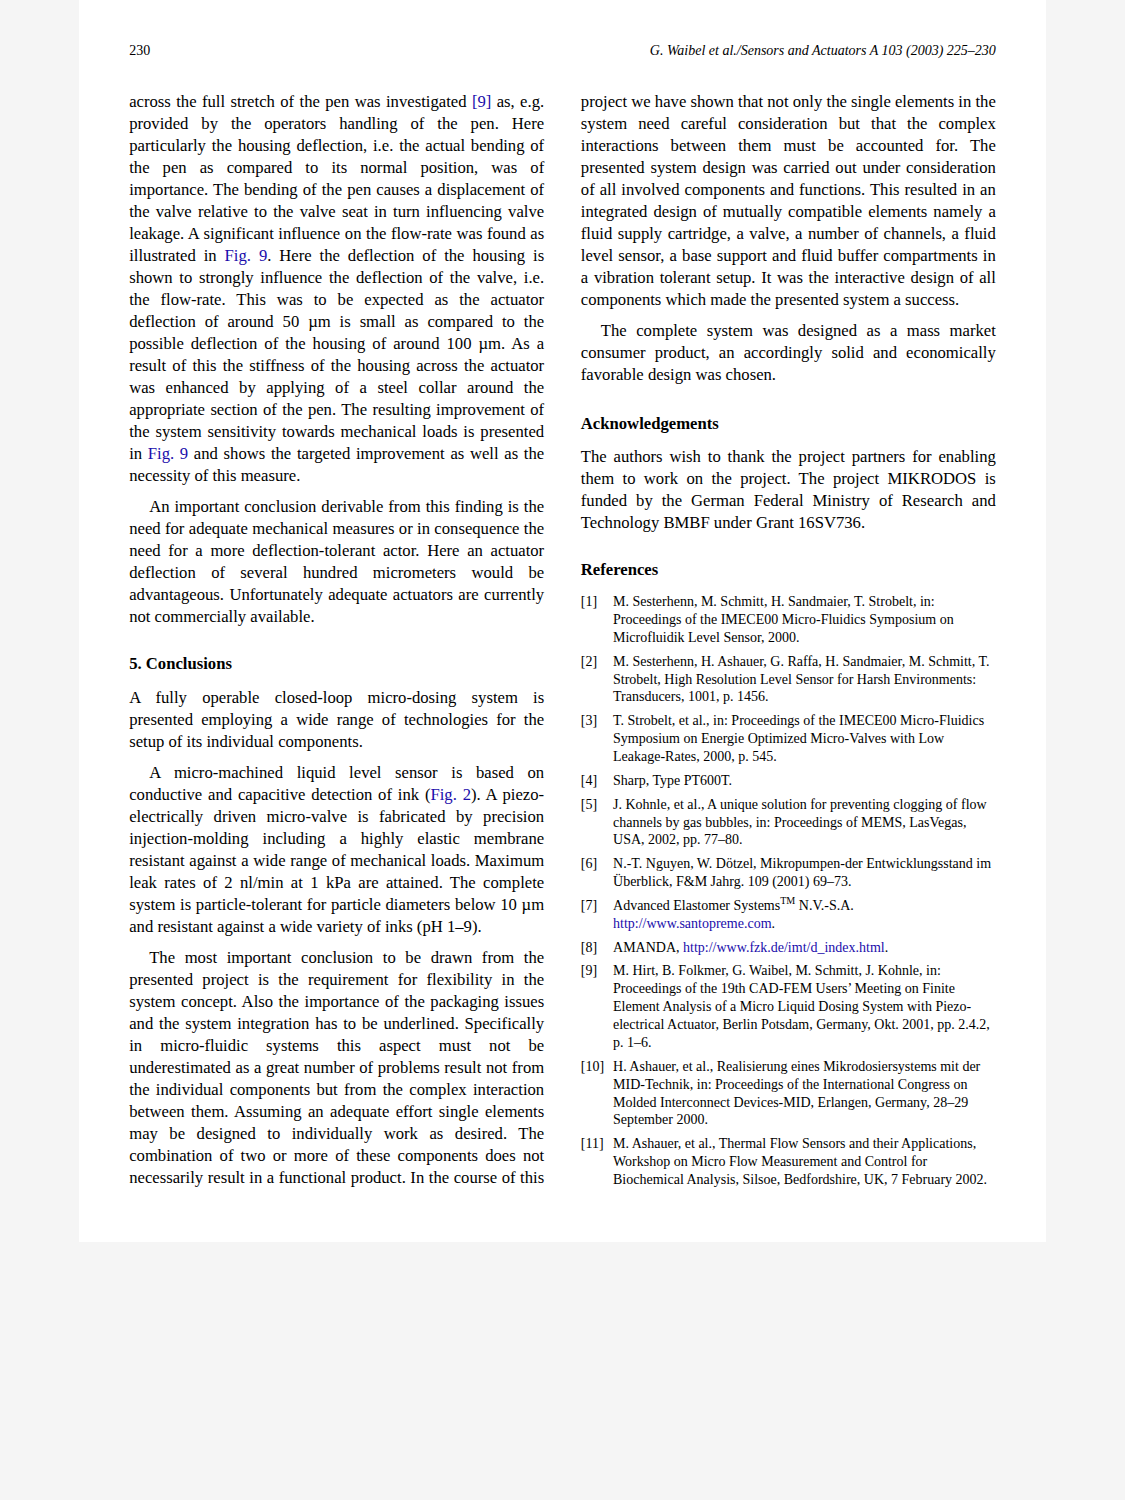230 G. Waibel et al./Sensors and Actuators A 103 (2003) 225–230
across the full stretch of the pen was investigated [9] as, e.g. provided by the operators handling of the pen. Here particularly the housing deflection, i.e. the actual bending of the pen as compared to its normal position, was of importance. The bending of the pen causes a displacement of the valve relative to the valve seat in turn influencing valve leakage. A significant influence on the flow-rate was found as illustrated in Fig. 9. Here the deflection of the housing is shown to strongly influence the deflection of the valve, i.e. the flow-rate. This was to be expected as the actuator deflection of around 50 µm is small as compared to the possible deflection of the housing of around 100 µm. As a result of this the stiffness of the housing across the actuator was enhanced by applying of a steel collar around the appropriate section of the pen. The resulting improvement of the system sensitivity towards mechanical loads is presented in Fig. 9 and shows the targeted improvement as well as the necessity of this measure.
An important conclusion derivable from this finding is the need for adequate mechanical measures or in consequence the need for a more deflection-tolerant actor. Here an actuator deflection of several hundred micrometers would be advantageous. Unfortunately adequate actuators are currently not commercially available.
5. Conclusions
A fully operable closed-loop micro-dosing system is presented employing a wide range of technologies for the setup of its individual components.
A micro-machined liquid level sensor is based on conductive and capacitive detection of ink (Fig. 2). A piezo-electrically driven micro-valve is fabricated by precision injection-molding including a highly elastic membrane resistant against a wide range of mechanical loads. Maximum leak rates of 2 nl/min at 1 kPa are attained. The complete system is particle-tolerant for particle diameters below 10 µm and resistant against a wide variety of inks (pH 1–9).
The most important conclusion to be drawn from the presented project is the requirement for flexibility in the system concept. Also the importance of the packaging issues and the system integration has to be underlined. Specifically in micro-fluidic systems this aspect must not be underestimated as a great number of problems result not from the individual components but from the complex interaction between them. Assuming an adequate effort single elements may be designed to individually work as desired. The combination of two or more of these components does not necessarily result in a functional product. In the course of this project we have shown that not only the single elements in the system need careful consideration but that the complex interactions between them must be accounted for. The presented system design was carried out under consideration of all involved components and functions. This resulted in an integrated design of mutually compatible elements namely a fluid supply cartridge, a valve, a number of channels, a fluid level sensor, a base support and fluid buffer compartments in a vibration tolerant setup. It was the interactive design of all components which made the presented system a success.
The complete system was designed as a mass market consumer product, an accordingly solid and economically favorable design was chosen.
Acknowledgements
The authors wish to thank the project partners for enabling them to work on the project. The project MIKRODOS is funded by the German Federal Ministry of Research and Technology BMBF under Grant 16SV736.
References
[1] M. Sesterhenn, M. Schmitt, H. Sandmaier, T. Strobelt, in: Proceedings of the IMECE00 Micro-Fluidics Symposium on Microfluidik Level Sensor, 2000.
[2] M. Sesterhenn, H. Ashauer, G. Raffa, H. Sandmaier, M. Schmitt, T. Strobelt, High Resolution Level Sensor for Harsh Environments: Transducers, 1001, p. 1456.
[3] T. Strobelt, et al., in: Proceedings of the IMECE00 Micro-Fluidics Symposium on Energie Optimized Micro-Valves with Low Leakage-Rates, 2000, p. 545.
[4] Sharp, Type PT600T.
[5] J. Kohnle, et al., A unique solution for preventing clogging of flow channels by gas bubbles, in: Proceedings of MEMS, LasVegas, USA, 2002, pp. 77–80.
[6] N.-T. Nguyen, W. Dötzel, Mikropumpen-der Entwicklungsstand im Überblick, F&M Jahrg. 109 (2001) 69–73.
[7] Advanced Elastomer SystemsTM N.V.-S.A. http://www.santopreme.com.
[8] AMANDA, http://www.fzk.de/imt/d_index.html.
[9] M. Hirt, B. Folkmer, G. Waibel, M. Schmitt, J. Kohnle, in: Proceedings of the 19th CAD-FEM Users’ Meeting on Finite Element Analysis of a Micro Liquid Dosing System with Piezo-electrical Actuator, Berlin Potsdam, Germany, Okt. 2001, pp. 2.4.2, p. 1–6.
[10] H. Ashauer, et al., Realisierung eines Mikrodosiersystems mit der MID-Technik, in: Proceedings of the International Congress on Molded Interconnect Devices-MID, Erlangen, Germany, 28–29 September 2000.
[11] M. Ashauer, et al., Thermal Flow Sensors and their Applications, Workshop on Micro Flow Measurement and Control for Biochemical Analysis, Silsoe, Bedfordshire, UK, 7 February 2002.